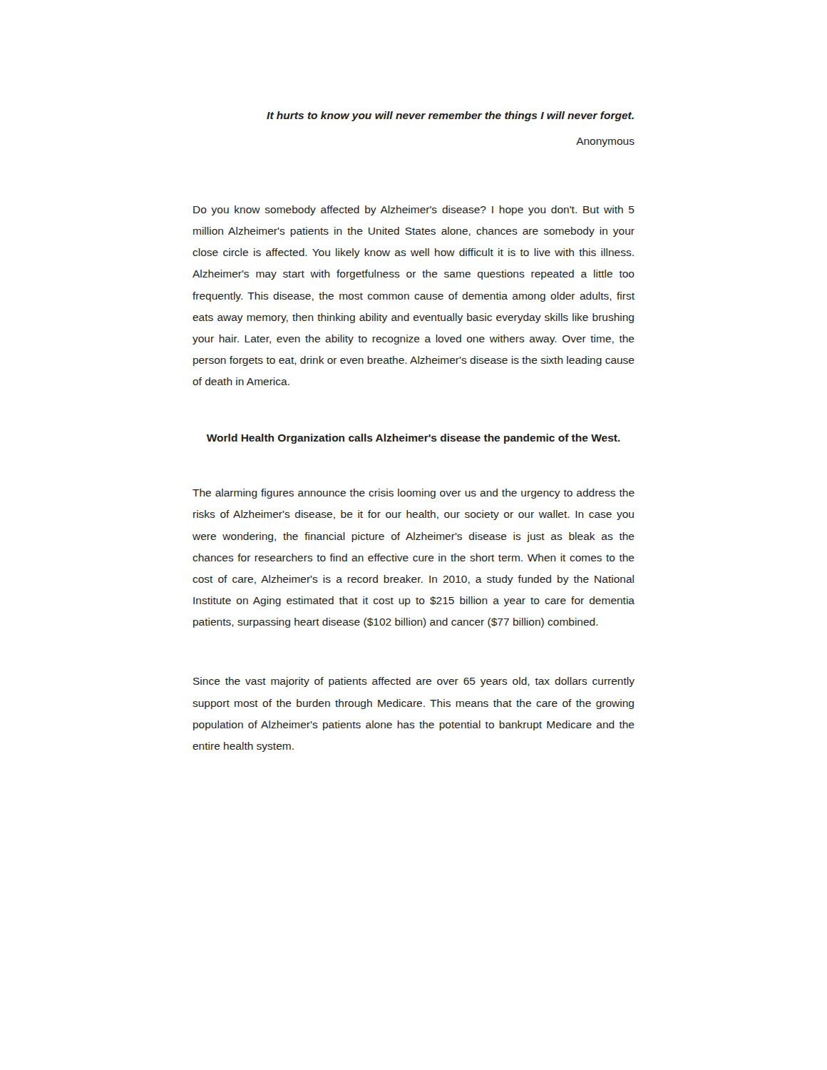It hurts to know you will never remember the things I will never forget.
Anonymous
Do you know somebody affected by Alzheimer's disease? I hope you don't. But with 5 million Alzheimer's patients in the United States alone, chances are somebody in your close circle is affected. You likely know as well how difficult it is to live with this illness. Alzheimer's may start with forgetfulness or the same questions repeated a little too frequently. This disease, the most common cause of dementia among older adults, first eats away memory, then thinking ability and eventually basic everyday skills like brushing your hair. Later, even the ability to recognize a loved one withers away. Over time, the person forgets to eat, drink or even breathe. Alzheimer's disease is the sixth leading cause of death in America.
World Health Organization calls Alzheimer's disease the pandemic of the West.
The alarming figures announce the crisis looming over us and the urgency to address the risks of Alzheimer's disease, be it for our health, our society or our wallet. In case you were wondering, the financial picture of Alzheimer's disease is just as bleak as the chances for researchers to find an effective cure in the short term. When it comes to the cost of care, Alzheimer's is a record breaker. In 2010, a study funded by the National Institute on Aging estimated that it cost up to $215 billion a year to care for dementia patients, surpassing heart disease ($102 billion) and cancer ($77 billion) combined.
Since the vast majority of patients affected are over 65 years old, tax dollars currently support most of the burden through Medicare. This means that the care of the growing population of Alzheimer's patients alone has the potential to bankrupt Medicare and the entire health system.